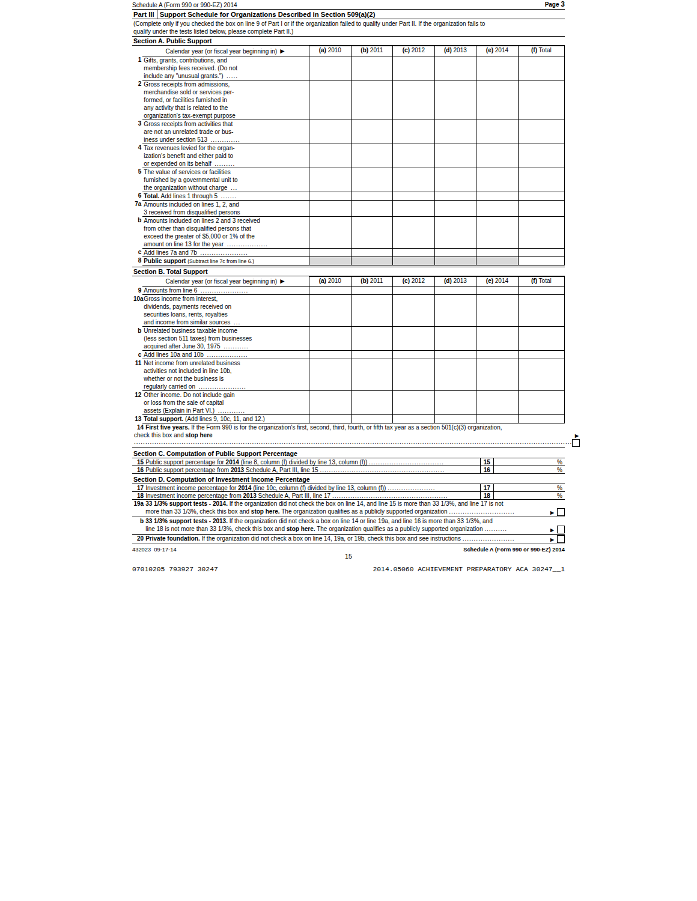Schedule A (Form 990 or 990-EZ) 2014
Page 3
Part III
Support Schedule for Organizations Described in Section 509(a)(2)
(Complete only if you checked the box on line 9 of Part I or if the organization failed to qualify under Part II. If the organization fails to
qualify under the tests listed below, please complete Part II.)
Section A. Public Support
| | Calendar year (or fiscal year beginning in) ► | (a) 2010 | (b) 2011 | (c) 2012 | (d) 2013 | (e) 2014 | (f) Total |
| 1 | Gifts, grants, contributions, and | | | | | | |
| | membership fees received. (Do not |
| | include any "unusual grants.") ..... |
| 2 | Gross receipts from admissions, | | | | | | |
| | merchandise sold or services per- |
| | formed, or facilities furnished in |
| | any activity that is related to the |
| | organization's tax-exempt purpose |
| 3 | Gross receipts from activities that | | | | | | |
| | are not an unrelated trade or bus- |
| | iness under section 513 ............. |
| 4 | Tax revenues levied for the organ- | | | | | | |
| | ization's benefit and either paid to |
| | or expended on its behalf ......... |
| 5 | The value of services or facilities | | | | | | |
| | furnished by a governmental unit to |
| | the organization without charge ... |
| 6 | Total. Add lines 1 through 5 ....... | | | | | | |
| 7a | Amounts included on lines 1, 2, and | | | | | | |
| | 3 received from disqualified persons |
| b | Amounts included on lines 2 and 3 received | | | | | | |
| | from other than disqualified persons that |
| | exceed the greater of $5,000 or 1% of the |
| | amount on line 13 for the year .................. |
| c | Add lines 7a and 7b ..................... | | | | | | |
| 8 | Public support (Subtract line 7c from line 6.) | | | | | | |
Section B. Total Support
| | Calendar year (or fiscal year beginning in) ► | (a) 2010 | (b) 2011 | (c) 2012 | (d) 2013 | (e) 2014 | (f) Total |
| 9 | Amounts from line 6 ..................... | | | | | | |
| 10a | Gross income from interest, | | | | | | |
| | dividends, payments received on |
| | securities loans, rents, royalties |
| | and income from similar sources ... |
| b | Unrelated business taxable income | | | | | | |
| | (less section 511 taxes) from businesses |
| | acquired after June 30, 1975 ........... |
| c | Add lines 10a and 10b .................. | | | | | | |
| 11 | Net income from unrelated business | | | | | | |
| | activities not included in line 10b, |
| | whether or not the business is |
| | regularly carried on ..................... |
| 12 | Other income. Do not include gain | | | | | | |
| | or loss from the sale of capital |
| | assets (Explain in Part VI.) ............ |
| 13 | Total support. (Add lines 9, 10c, 11, and 12.) | | | | | | |
14
First five years. If the Form 990 is for the organization's first, second, third, fourth, or fifth tax year as a section 501(c)(3) organization,
check this box and stop here .................................................................................................................................................................................................
►
Section C. Computation of Public Support Percentage
15
Public support percentage for 2014 (line 8, column (f) divided by line 13, column (f)) .................................
15
%
16
Public support percentage from 2013 Schedule A, Part III, line 15 .......................................................
16
%
Section D. Computation of Investment Income Percentage
17
Investment income percentage for 2014 (line 10c, column (f) divided by line 13, column (f)) .....................
17
%
18
Investment income percentage from 2013 Schedule A, Part III, line 17 ...................................................
18
%
19a
33 1/3% support tests - 2014. If the organization did not check the box on line 14, and line 15 is more than 33 1/3%, and line 17 is not
more than 33 1/3%, check this box and stop here. The organization qualifies as a publicly supported organization .............................
►
b
33 1/3% support tests - 2013. If the organization did not check a box on line 14 or line 19a, and line 16 is more than 33 1/3%, and
line 18 is not more than 33 1/3%, check this box and stop here. The organization qualifies as a publicly supported organization ..........
►
20
Private foundation. If the organization did not check a box on line 14, 19a, or 19b, check this box and see instructions .......................
►
432023 09-17-14
Schedule A (Form 990 or 990-EZ) 2014
15
07010205 793927 30247
2014.05060 ACHIEVEMENT PREPARATORY ACA 30247__1